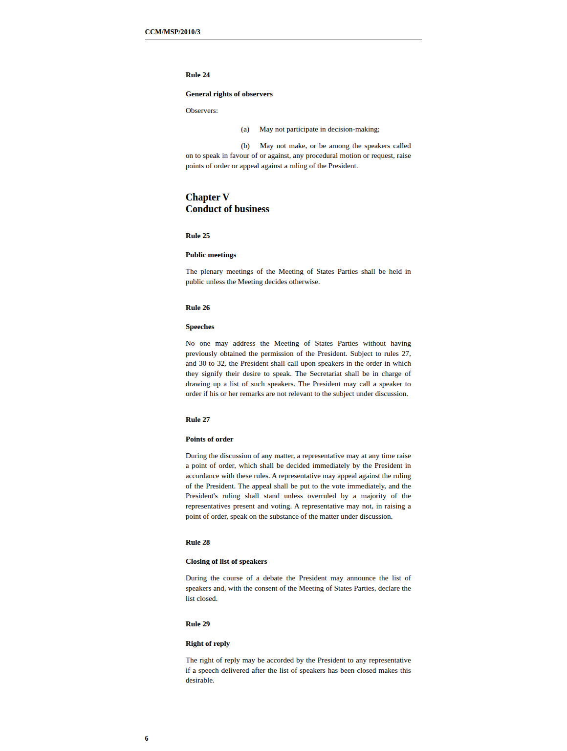CCM/MSP/2010/3
Rule 24
General rights of observers
Observers:
(a) May not participate in decision-making;
(b) May not make, or be among the speakers called on to speak in favour of or against, any procedural motion or request, raise points of order or appeal against a ruling of the President.
Chapter V
Conduct of business
Rule 25
Public meetings
The plenary meetings of the Meeting of States Parties shall be held in public unless the Meeting decides otherwise.
Rule 26
Speeches
No one may address the Meeting of States Parties without having previously obtained the permission of the President. Subject to rules 27, and 30 to 32, the President shall call upon speakers in the order in which they signify their desire to speak. The Secretariat shall be in charge of drawing up a list of such speakers. The President may call a speaker to order if his or her remarks are not relevant to the subject under discussion.
Rule 27
Points of order
During the discussion of any matter, a representative may at any time raise a point of order, which shall be decided immediately by the President in accordance with these rules. A representative may appeal against the ruling of the President. The appeal shall be put to the vote immediately, and the President's ruling shall stand unless overruled by a majority of the representatives present and voting. A representative may not, in raising a point of order, speak on the substance of the matter under discussion.
Rule 28
Closing of list of speakers
During the course of a debate the President may announce the list of speakers and, with the consent of the Meeting of States Parties, declare the list closed.
Rule 29
Right of reply
The right of reply may be accorded by the President to any representative if a speech delivered after the list of speakers has been closed makes this desirable.
6